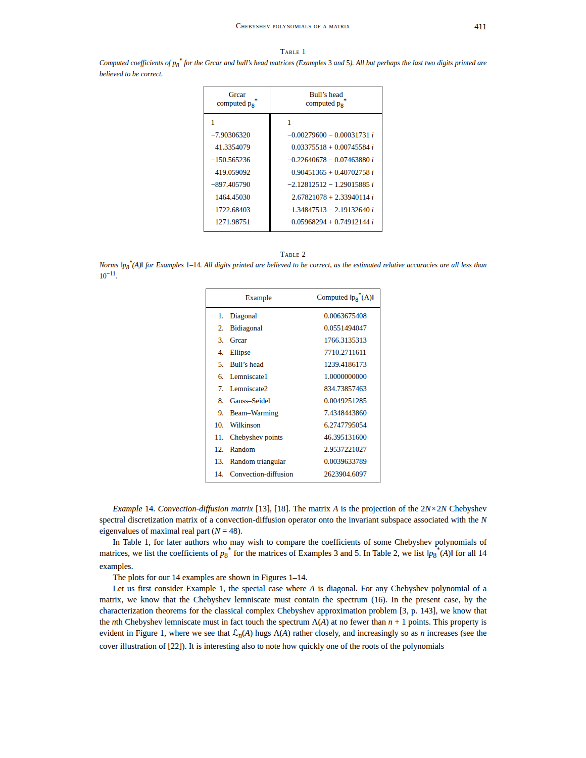Chebyshev polynomials of a matrix 411
Table 1
Computed coefficients of p8* for the Grcar and bull’s head matrices (Examples 3 and 5). All but perhaps the last two digits printed are believed to be correct.
| Grcar computed p 8 * | Bull’s head computed p 8 * |
| --- | --- |
| 1 | 1 |
| −7.90306320 | −0.00279600 − 0.00031731 i |
| 41.3354079 | 0.03375518 + 0.00745584 i |
| −150.565236 | −0.22640678 − 0.07463880 i |
| 419.059092 | 0.90451365 + 0.40702758 i |
| −897.405790 | −2.12812512 − 1.29015885 i |
| 1464.45030 | 2.67821078 + 2.33940114 i |
| −1722.68403 | −1.34847513 − 2.19132640 i |
| 1271.98751 | 0.05968294 + 0.74912144 i |
Table 2
Norms ‖p8*(A)‖ for Examples 1–14. All digits printed are believed to be correct, as the estimated relative accuracies are all less than 10−11.
| Example | Computed ‖p 8 * (A)‖ |
| --- | --- |
| 1. | Diagonal | 0.0063675408 |
| 2. | Bidiagonal | 0.0551494047 |
| 3. | Grcar | 1766.3135313 |
| 4. | Ellipse | 7710.2711611 |
| 5. | Bull’s head | 1239.4186173 |
| 6. | Lemniscate1 | 1.0000000000 |
| 7. | Lemniscate2 | 834.73857463 |
| 8. | Gauss–Seidel | 0.0049251285 |
| 9. | Beam–Warming | 7.4348443860 |
| 10. | Wilkinson | 6.2747795054 |
| 11. | Chebyshev points | 46.395131600 |
| 12. | Random | 2.9537221027 |
| 13. | Random triangular | 0.0039633789 |
| 14. | Convection-diffusion | 2623904.6097 |
Example 14. Convection-diffusion matrix [13], [18]. The matrix A is the projection of the 2N × 2N Chebyshev spectral discretization matrix of a convection-diffusion operator onto the invariant subspace associated with the N eigenvalues of maximal real part (N = 48).
In Table 1, for later authors who may wish to compare the coefficients of some Chebyshev polynomials of matrices, we list the coefficients of p8* for the matrices of Examples 3 and 5. In Table 2, we list ‖p8*(A)‖ for all 14 examples.
The plots for our 14 examples are shown in Figures 1–14.
Let us first consider Example 1, the special case where A is diagonal. For any Chebyshev polynomial of a matrix, we know that the Chebyshev lemniscate must contain the spectrum (16). In the present case, by the characterization theorems for the classical complex Chebyshev approximation problem [3, p. 143], we know that the nth Chebyshev lemniscate must in fact touch the spectrum Λ(A) at no fewer than n + 1 points. This property is evident in Figure 1, where we see that ℒn(A) hugs Λ(A) rather closely, and increasingly so as n increases (see the cover illustration of [22]). It is interesting also to note how quickly one of the roots of the polynomials